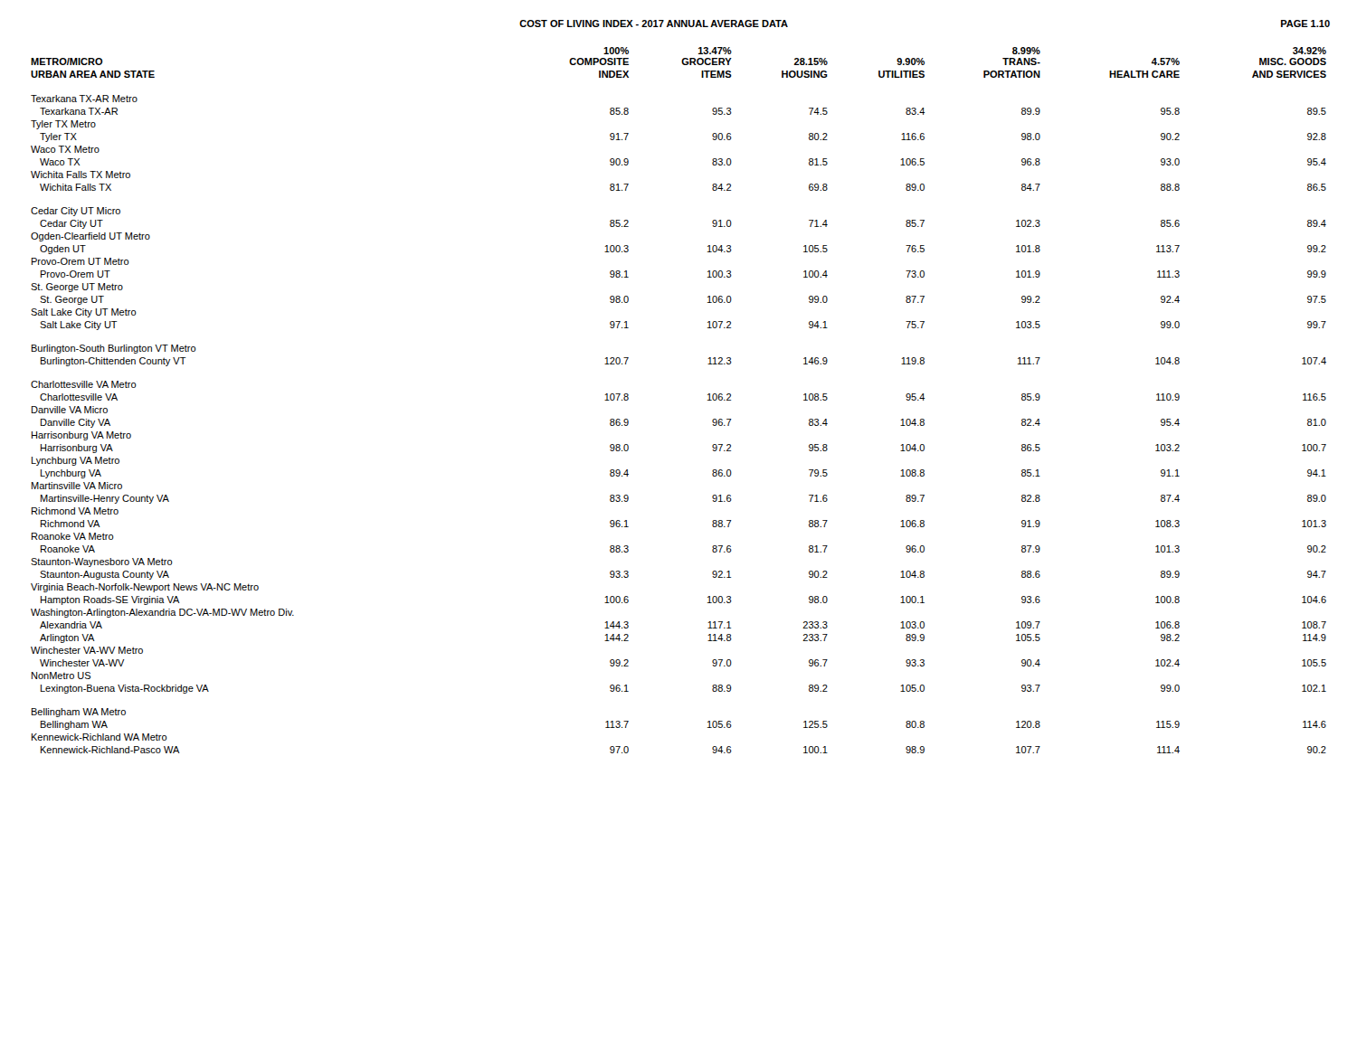COST OF LIVING INDEX - 2017 ANNUAL AVERAGE DATA
PAGE 1.10
| METRO/MICRO | 100% COMPOSITE | 13.47% GROCERY | 28.15% | 9.90% | 8.99% TRANS- | 4.57% | 34.92% MISC. GOODS |
| --- | --- | --- | --- | --- | --- | --- | --- |
| URBAN AREA AND STATE | INDEX | ITEMS | HOUSING | UTILITIES | PORTATION | HEALTH CARE | AND SERVICES |
| Texarkana TX-AR Metro | | | | | | | |
| Texarkana TX-AR | 85.8 | 95.3 | 74.5 | 83.4 | 89.9 | 95.8 | 89.5 |
| Tyler TX Metro | | | | | | | |
| Tyler TX | 91.7 | 90.6 | 80.2 | 116.6 | 98.0 | 90.2 | 92.8 |
| Waco TX Metro | | | | | | | |
| Waco TX | 90.9 | 83.0 | 81.5 | 106.5 | 96.8 | 93.0 | 95.4 |
| Wichita Falls TX Metro | | | | | | | |
| Wichita Falls TX | 81.7 | 84.2 | 69.8 | 89.0 | 84.7 | 88.8 | 86.5 |
| Cedar City UT Micro | | | | | | | |
| Cedar City UT | 85.2 | 91.0 | 71.4 | 85.7 | 102.3 | 85.6 | 89.4 |
| Ogden-Clearfield UT Metro | | | | | | | |
| Ogden UT | 100.3 | 104.3 | 105.5 | 76.5 | 101.8 | 113.7 | 99.2 |
| Provo-Orem UT Metro | | | | | | | |
| Provo-Orem UT | 98.1 | 100.3 | 100.4 | 73.0 | 101.9 | 111.3 | 99.9 |
| St. George UT Metro | | | | | | | |
| St. George UT | 98.0 | 106.0 | 99.0 | 87.7 | 99.2 | 92.4 | 97.5 |
| Salt Lake City UT Metro | | | | | | | |
| Salt Lake City UT | 97.1 | 107.2 | 94.1 | 75.7 | 103.5 | 99.0 | 99.7 |
| Burlington-South Burlington VT Metro | | | | | | | |
| Burlington-Chittenden County VT | 120.7 | 112.3 | 146.9 | 119.8 | 111.7 | 104.8 | 107.4 |
| Charlottesville VA Metro | | | | | | | |
| Charlottesville VA | 107.8 | 106.2 | 108.5 | 95.4 | 85.9 | 110.9 | 116.5 |
| Danville VA Micro | | | | | | | |
| Danville City VA | 86.9 | 96.7 | 83.4 | 104.8 | 82.4 | 95.4 | 81.0 |
| Harrisonburg VA Metro | | | | | | | |
| Harrisonburg VA | 98.0 | 97.2 | 95.8 | 104.0 | 86.5 | 103.2 | 100.7 |
| Lynchburg VA Metro | | | | | | | |
| Lynchburg VA | 89.4 | 86.0 | 79.5 | 108.8 | 85.1 | 91.1 | 94.1 |
| Martinsville VA Micro | | | | | | | |
| Martinsville-Henry County VA | 83.9 | 91.6 | 71.6 | 89.7 | 82.8 | 87.4 | 89.0 |
| Richmond VA Metro | | | | | | | |
| Richmond VA | 96.1 | 88.7 | 88.7 | 106.8 | 91.9 | 108.3 | 101.3 |
| Roanoke VA Metro | | | | | | | |
| Roanoke VA | 88.3 | 87.6 | 81.7 | 96.0 | 87.9 | 101.3 | 90.2 |
| Staunton-Waynesboro VA Metro | | | | | | | |
| Staunton-Augusta County VA | 93.3 | 92.1 | 90.2 | 104.8 | 88.6 | 89.9 | 94.7 |
| Virginia Beach-Norfolk-Newport News VA-NC Metro | | | | | | | |
| Hampton Roads-SE Virginia VA | 100.6 | 100.3 | 98.0 | 100.1 | 93.6 | 100.8 | 104.6 |
| Washington-Arlington-Alexandria DC-VA-MD-WV Metro Div. | | | | | | | |
| Alexandria VA | 144.3 | 117.1 | 233.3 | 103.0 | 109.7 | 106.8 | 108.7 |
| Arlington VA | 144.2 | 114.8 | 233.7 | 89.9 | 105.5 | 98.2 | 114.9 |
| Winchester VA-WV Metro | | | | | | | |
| Winchester VA-WV | 99.2 | 97.0 | 96.7 | 93.3 | 90.4 | 102.4 | 105.5 |
| NonMetro US | | | | | | | |
| Lexington-Buena Vista-Rockbridge VA | 96.1 | 88.9 | 89.2 | 105.0 | 93.7 | 99.0 | 102.1 |
| Bellingham WA Metro | | | | | | | |
| Bellingham WA | 113.7 | 105.6 | 125.5 | 80.8 | 120.8 | 115.9 | 114.6 |
| Kennewick-Richland WA Metro | | | | | | | |
| Kennewick-Richland-Pasco WA | 97.0 | 94.6 | 100.1 | 98.9 | 107.7 | 111.4 | 90.2 |